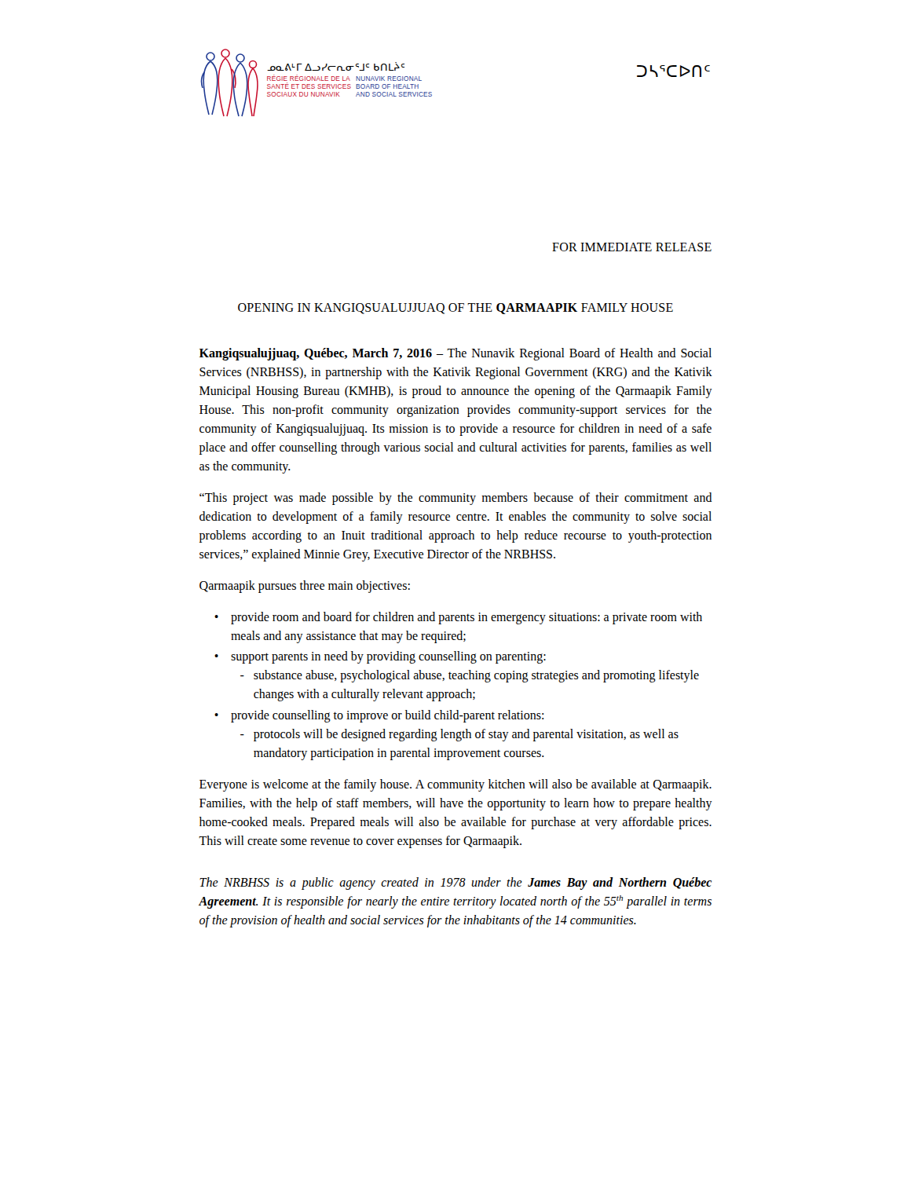ᓄᓇᕕᒻᒥ ᐃᓗᓯᓕᕆᓂᕐᒧᑦ ᑲᑎᒪᔩᑦ
RÉGIE RÉGIONALE DE LA
SANTÉ ET DES SERVICES
SOCIAUX DU NUNAVIK
NUNAVIK REGIONAL
BOARD OF HEALTH
AND SOCIAL SERVICES
ᑐᓴᕐᑕᐅᑎᑦ
For Immediate Release
Opening in Kangiqsualujjuaq of the Qarmaapik Family House
Kangiqsualujjuaq, Québec, March 7, 2016 – The Nunavik Regional Board of Health and Social Services (NRBHSS), in partnership with the Kativik Regional Government (KRG) and the Kativik Municipal Housing Bureau (KMHB), is proud to announce the opening of the Qarmaapik Family House. This non-profit community organization provides community-support services for the community of Kangiqsualujjuaq. Its mission is to provide a resource for children in need of a safe place and offer counselling through various social and cultural activities for parents, families as well as the community.
“This project was made possible by the community members because of their commitment and dedication to development of a family resource centre. It enables the community to solve social problems according to an Inuit traditional approach to help reduce recourse to youth-protection services,” explained Minnie Grey, Executive Director of the NRBHSS.
Qarmaapik pursues three main objectives:
provide room and board for children and parents in emergency situations: a private room with meals and any assistance that may be required;
support parents in need by providing counselling on parenting:
substance abuse, psychological abuse, teaching coping strategies and promoting lifestyle changes with a culturally relevant approach;
provide counselling to improve or build child-parent relations:
protocols will be designed regarding length of stay and parental visitation, as well as mandatory participation in parental improvement courses.
Everyone is welcome at the family house. A community kitchen will also be available at Qarmaapik. Families, with the help of staff members, will have the opportunity to learn how to prepare healthy home-cooked meals. Prepared meals will also be available for purchase at very affordable prices. This will create some revenue to cover expenses for Qarmaapik.
The NRBHSS is a public agency created in 1978 under the James Bay and Northern Québec Agreement. It is responsible for nearly the entire territory located north of the 55th parallel in terms of the provision of health and social services for the inhabitants of the 14 communities.